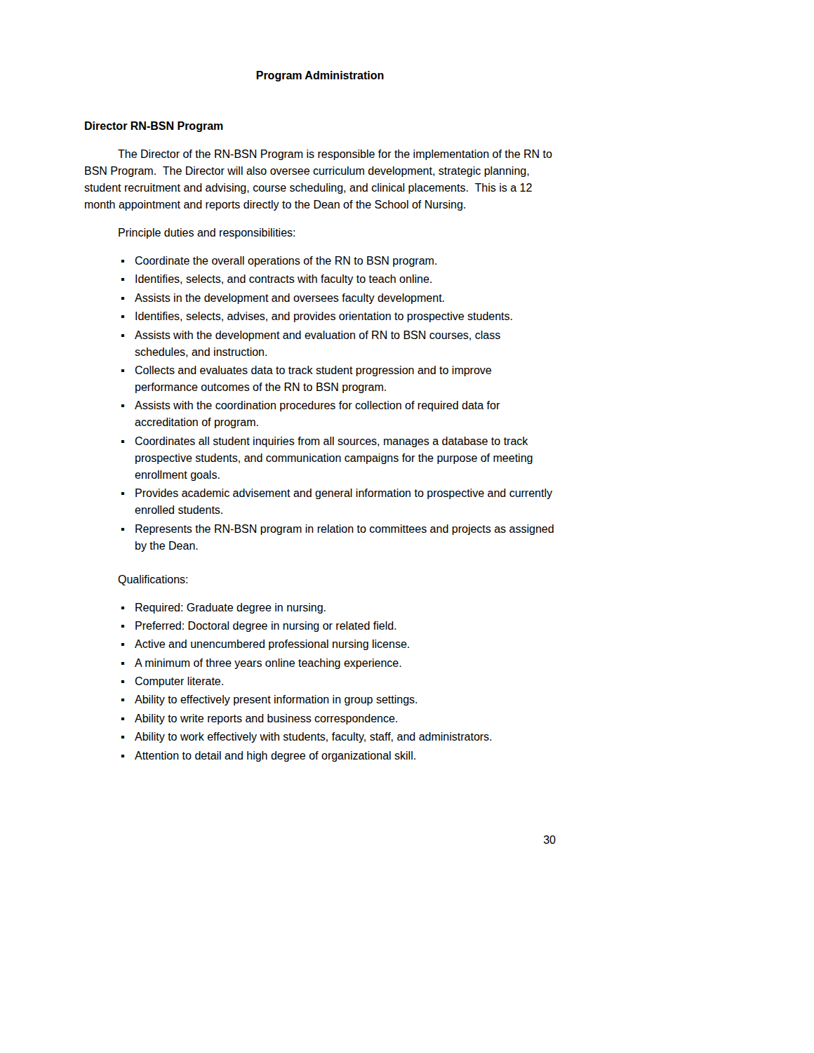Program Administration
Director RN-BSN Program
The Director of the RN-BSN Program is responsible for the implementation of the RN to BSN Program. The Director will also oversee curriculum development, strategic planning, student recruitment and advising, course scheduling, and clinical placements. This is a 12 month appointment and reports directly to the Dean of the School of Nursing.
Principle duties and responsibilities:
Coordinate the overall operations of the RN to BSN program.
Identifies, selects, and contracts with faculty to teach online.
Assists in the development and oversees faculty development.
Identifies, selects, advises, and provides orientation to prospective students.
Assists with the development and evaluation of RN to BSN courses, class schedules, and instruction.
Collects and evaluates data to track student progression and to improve performance outcomes of the RN to BSN program.
Assists with the coordination procedures for collection of required data for accreditation of program.
Coordinates all student inquiries from all sources, manages a database to track prospective students, and communication campaigns for the purpose of meeting enrollment goals.
Provides academic advisement and general information to prospective and currently enrolled students.
Represents the RN-BSN program in relation to committees and projects as assigned by the Dean.
Qualifications:
Required: Graduate degree in nursing.
Preferred: Doctoral degree in nursing or related field.
Active and unencumbered professional nursing license.
A minimum of three years online teaching experience.
Computer literate.
Ability to effectively present information in group settings.
Ability to write reports and business correspondence.
Ability to work effectively with students, faculty, staff, and administrators.
Attention to detail and high degree of organizational skill.
30